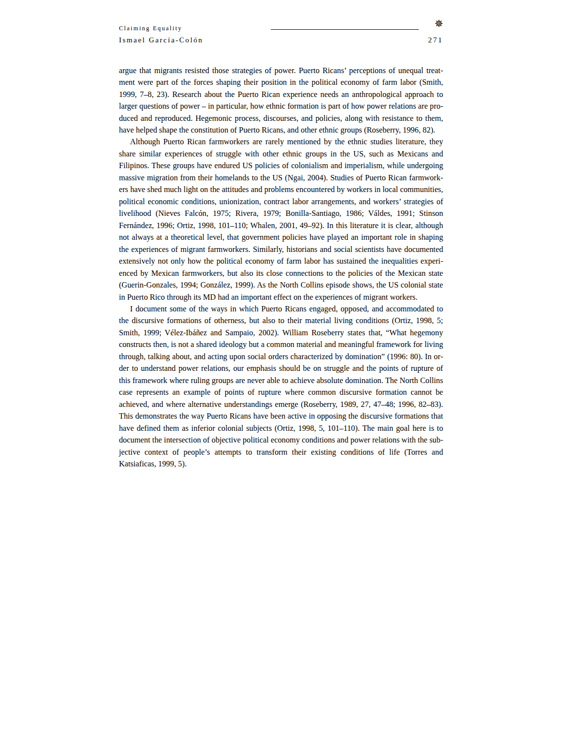Claiming Equality
✵
Ismael García-Colón 271
argue that migrants resisted those strategies of power. Puerto Ricans’ perceptions of unequal treatment were part of the forces shaping their position in the political economy of farm labor (Smith, 1999, 7–8, 23). Research about the Puerto Rican experience needs an anthropological approach to larger questions of power – in particular, how ethnic formation is part of how power relations are produced and reproduced. Hegemonic process, discourses, and policies, along with resistance to them, have helped shape the constitution of Puerto Ricans, and other ethnic groups (Roseberry, 1996, 82).
Although Puerto Rican farmworkers are rarely mentioned by the ethnic studies literature, they share similar experiences of struggle with other ethnic groups in the US, such as Mexicans and Filipinos. These groups have endured US policies of colonialism and imperialism, while undergoing massive migration from their homelands to the US (Ngai, 2004). Studies of Puerto Rican farmworkers have shed much light on the attitudes and problems encountered by workers in local communities, political economic conditions, unionization, contract labor arrangements, and workers’ strategies of livelihood (Nieves Falcón, 1975; Rivera, 1979; Bonilla-Santiago, 1986; Váldes, 1991; Stinson Fernández, 1996; Ortiz, 1998, 101–110; Whalen, 2001, 49–92). In this literature it is clear, although not always at a theoretical level, that government policies have played an important role in shaping the experiences of migrant farmworkers. Similarly, historians and social scientists have documented extensively not only how the political economy of farm labor has sustained the inequalities experienced by Mexican farmworkers, but also its close connections to the policies of the Mexican state (Guerin-Gonzales, 1994; González, 1999). As the North Collins episode shows, the US colonial state in Puerto Rico through its MD had an important effect on the experiences of migrant workers.
I document some of the ways in which Puerto Ricans engaged, opposed, and accommodated to the discursive formations of otherness, but also to their material living conditions (Ortiz, 1998, 5; Smith, 1999; Vélez-Ibáñez and Sampaio, 2002). William Roseberry states that, “What hegemony constructs then, is not a shared ideology but a common material and meaningful framework for living through, talking about, and acting upon social orders characterized by domination” (1996: 80). In order to understand power relations, our emphasis should be on struggle and the points of rupture of this framework where ruling groups are never able to achieve absolute domination. The North Collins case represents an example of points of rupture where common discursive formation cannot be achieved, and where alternative understandings emerge (Roseberry, 1989, 27, 47–48; 1996, 82–83). This demonstrates the way Puerto Ricans have been active in opposing the discursive formations that have defined them as inferior colonial subjects (Ortiz, 1998, 5, 101–110). The main goal here is to document the intersection of objective political economy conditions and power relations with the subjective context of people’s attempts to transform their existing conditions of life (Torres and Katsiaficas, 1999, 5).